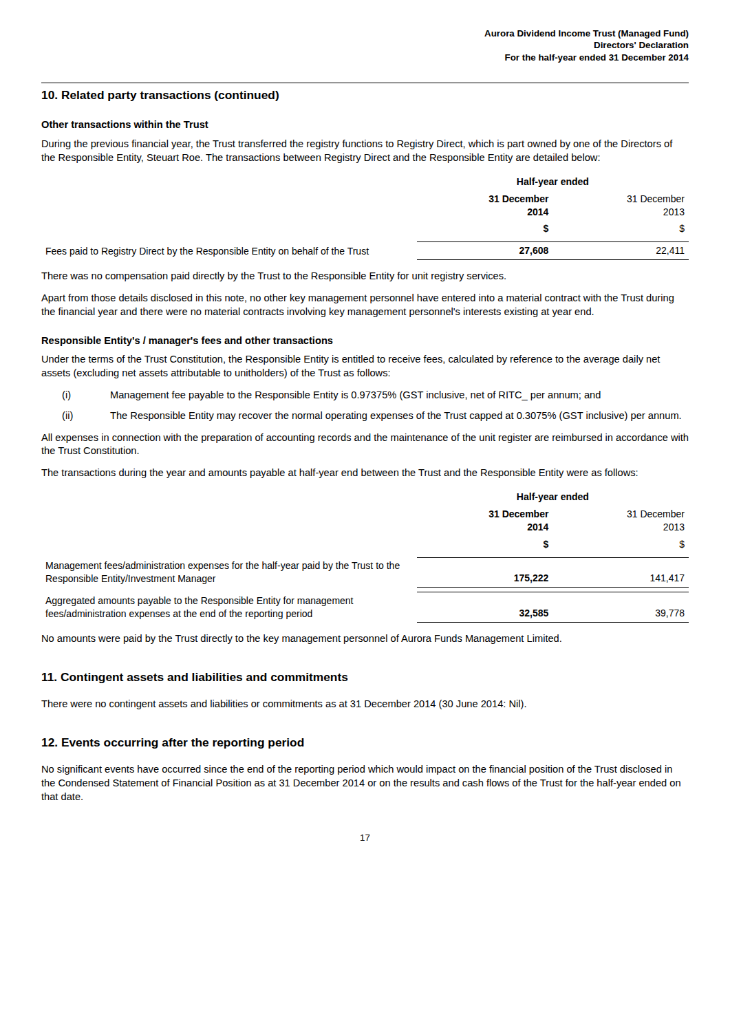Aurora Dividend Income Trust (Managed Fund)
Directors' Declaration
For the half-year ended 31 December 2014
10. Related party transactions (continued)
Other transactions within the Trust
During the previous financial year, the Trust transferred the registry functions to Registry Direct, which is part owned by one of the Directors of the Responsible Entity, Steuart Roe. The transactions between Registry Direct and the Responsible Entity are detailed below:
| | Half-year ended |
| | 31 December 2014 | 31 December 2013 |
| | $ | $ |
| Fees paid to Registry Direct by the Responsible Entity on behalf of the Trust | 27,608 | 22,411 |
There was no compensation paid directly by the Trust to the Responsible Entity for unit registry services.
Apart from those details disclosed in this note, no other key management personnel have entered into a material contract with the Trust during the financial year and there were no material contracts involving key management personnel's interests existing at year end.
Responsible Entity's / manager's fees and other transactions
Under the terms of the Trust Constitution, the Responsible Entity is entitled to receive fees, calculated by reference to the average daily net assets (excluding net assets attributable to unitholders) of the Trust as follows:
(i) Management fee payable to the Responsible Entity is 0.97375% (GST inclusive, net of RITC_ per annum; and
(ii) The Responsible Entity may recover the normal operating expenses of the Trust capped at 0.3075% (GST inclusive) per annum.
All expenses in connection with the preparation of accounting records and the maintenance of the unit register are reimbursed in accordance with the Trust Constitution.
The transactions during the year and amounts payable at half-year end between the Trust and the Responsible Entity were as follows:
| | Half-year ended |
| | 31 December 2014 | 31 December 2013 |
| | $ | $ |
| Management fees/administration expenses for the half-year paid by the Trust to the Responsible Entity/Investment Manager | 175,222 | 141,417 |
| Aggregated amounts payable to the Responsible Entity for management fees/administration expenses at the end of the reporting period | 32,585 | 39,778 |
No amounts were paid by the Trust directly to the key management personnel of Aurora Funds Management Limited.
11. Contingent assets and liabilities and commitments
There were no contingent assets and liabilities or commitments as at 31 December 2014 (30 June 2014: Nil).
12. Events occurring after the reporting period
No significant events have occurred since the end of the reporting period which would impact on the financial position of the Trust disclosed in the Condensed Statement of Financial Position as at 31 December 2014 or on the results and cash flows of the Trust for the half-year ended on that date.
17